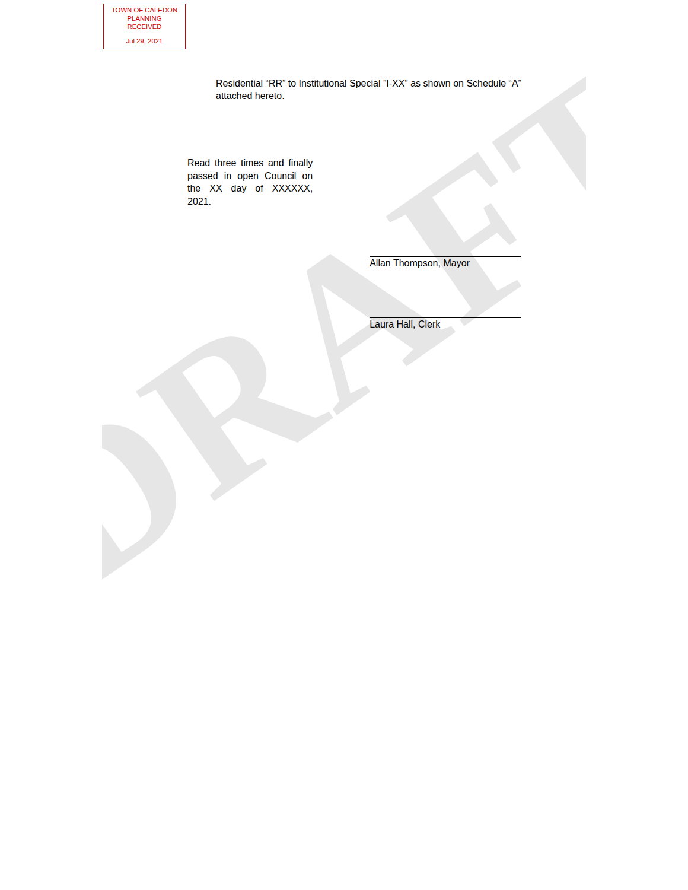DRAFT
TOWN OF CALEDON
PLANNING
RECEIVED
Jul 29, 2021
Residential “RR” to Institutional Special ”I-XX” as shown on Schedule “A” attached hereto.
Read three times and finally passed in open Council on the XX day of XXXXXX, 2021.
Allan Thompson, Mayor
Laura Hall, Clerk